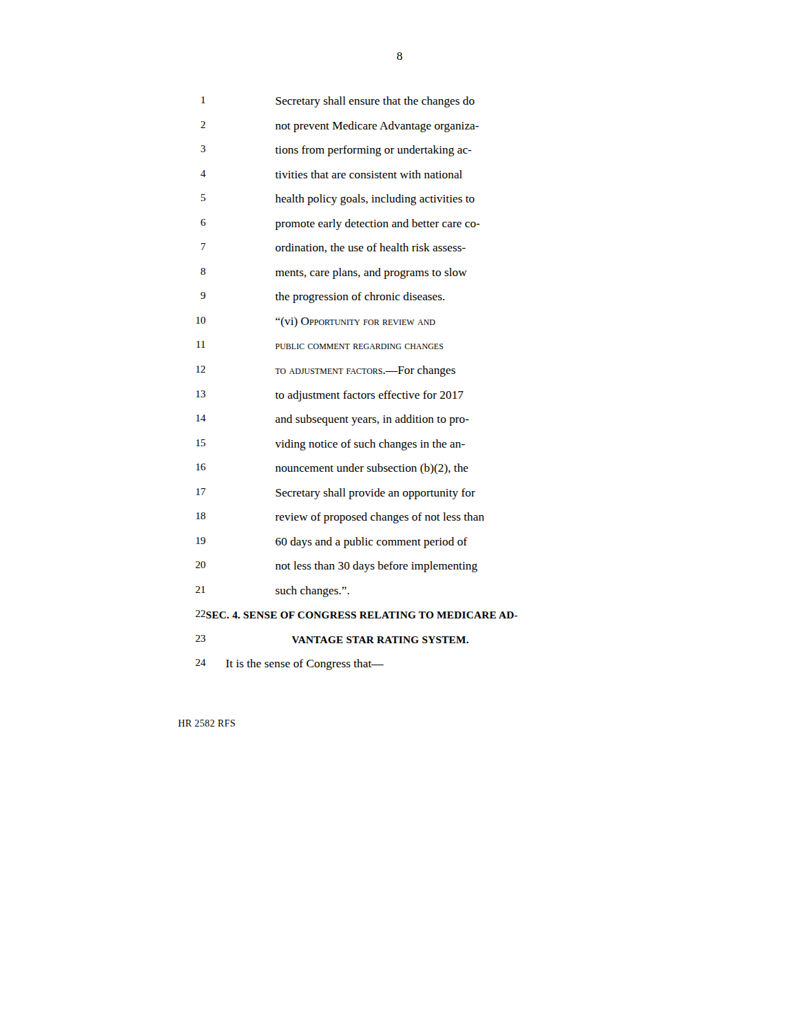8
| 1 | Secretary shall ensure that the changes do |
| 2 | not prevent Medicare Advantage organiza- |
| 3 | tions from performing or undertaking ac- |
| 4 | tivities that are consistent with national |
| 5 | health policy goals, including activities to |
| 6 | promote early detection and better care co- |
| 7 | ordination, the use of health risk assess- |
| 8 | ments, care plans, and programs to slow |
| 9 | the progression of chronic diseases. |
| 10 | “(vi) Opportunity for review and |
| 11 | public comment regarding changes |
| 12 | to adjustment factors .—For changes |
| 13 | to adjustment factors effective for 2017 |
| 14 | and subsequent years, in addition to pro- |
| 15 | viding notice of such changes in the an- |
| 16 | nouncement under subsection (b)(2), the |
| 17 | Secretary shall provide an opportunity for |
| 18 | review of proposed changes of not less than |
| 19 | 60 days and a public comment period of |
| 20 | not less than 30 days before implementing |
| 21 | such changes.”. |
| 22 | SEC. 4. SENSE OF CONGRESS RELATING TO MEDICARE AD- |
| 23 | VANTAGE STAR RATING SYSTEM. |
| 24 | It is the sense of Congress that— |
HR 2582 RFS